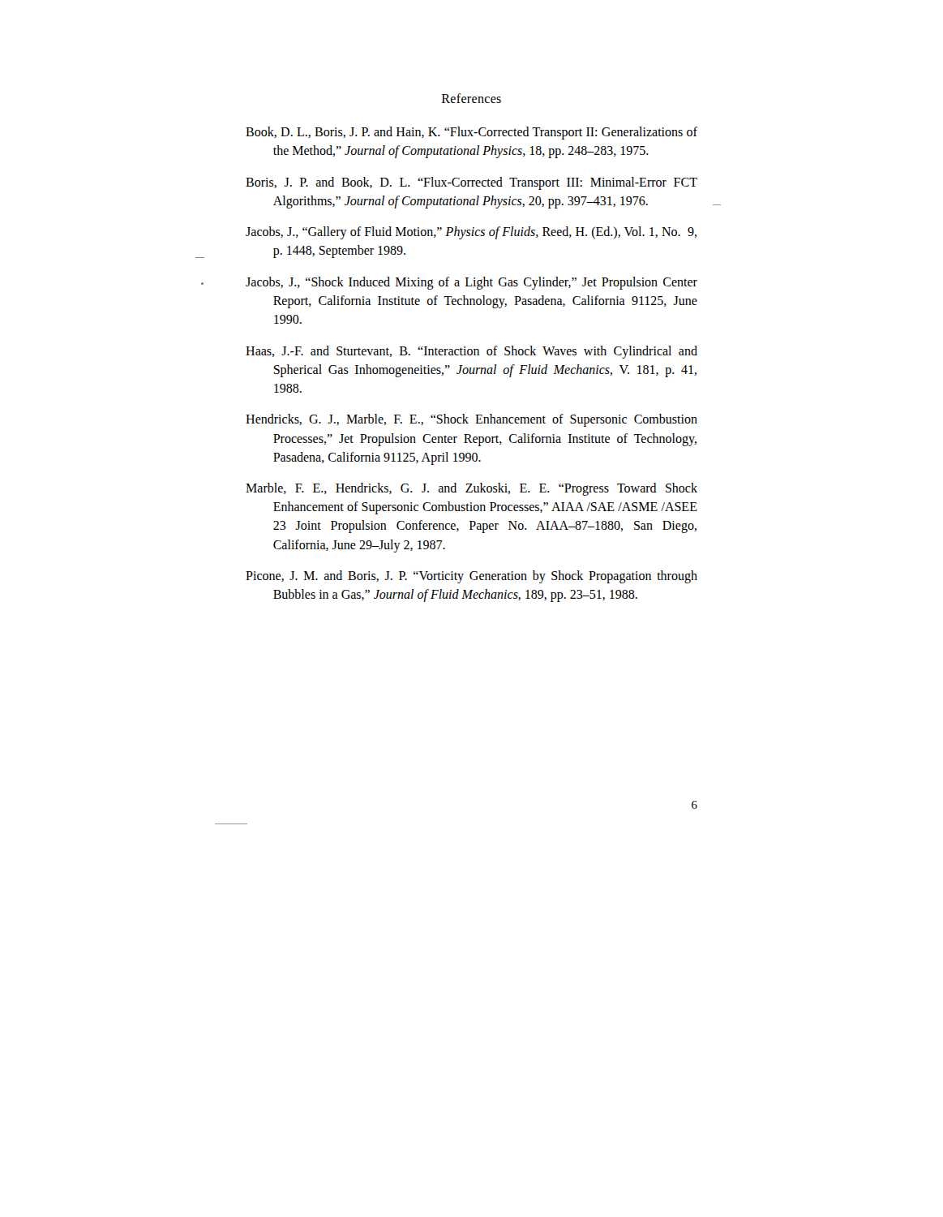References
Book, D. L., Boris, J. P. and Hain, K. “Flux-Corrected Transport II: Generalizations of the Method,” Journal of Computational Physics, 18, pp. 248–283, 1975.
Boris, J. P. and Book, D. L. “Flux-Corrected Transport III: Minimal-Error FCT Algorithms,” Journal of Computational Physics, 20, pp. 397–431, 1976.
Jacobs, J., “Gallery of Fluid Motion,” Physics of Fluids, Reed, H. (Ed.), Vol. 1, No. 9, p. 1448, September 1989.
Jacobs, J., “Shock Induced Mixing of a Light Gas Cylinder,” Jet Propulsion Center Report, California Institute of Technology, Pasadena, California 91125, June 1990.
Haas, J.-F. and Sturtevant, B. “Interaction of Shock Waves with Cylindrical and Spherical Gas Inhomogeneities,” Journal of Fluid Mechanics, V. 181, p. 41, 1988.
Hendricks, G. J., Marble, F. E., “Shock Enhancement of Supersonic Combustion Processes,” Jet Propulsion Center Report, California Institute of Technology, Pasadena, California 91125, April 1990.
Marble, F. E., Hendricks, G. J. and Zukoski, E. E. “Progress Toward Shock Enhancement of Supersonic Combustion Processes,” AIAA /SAE /ASME /ASEE 23 Joint Propulsion Conference, Paper No. AIAA–87–1880, San Diego, California, June 29–July 2, 1987.
Picone, J. M. and Boris, J. P. “Vorticity Generation by Shock Propagation through Bubbles in a Gas,” Journal of Fluid Mechanics, 189, pp. 23–51, 1988.
6